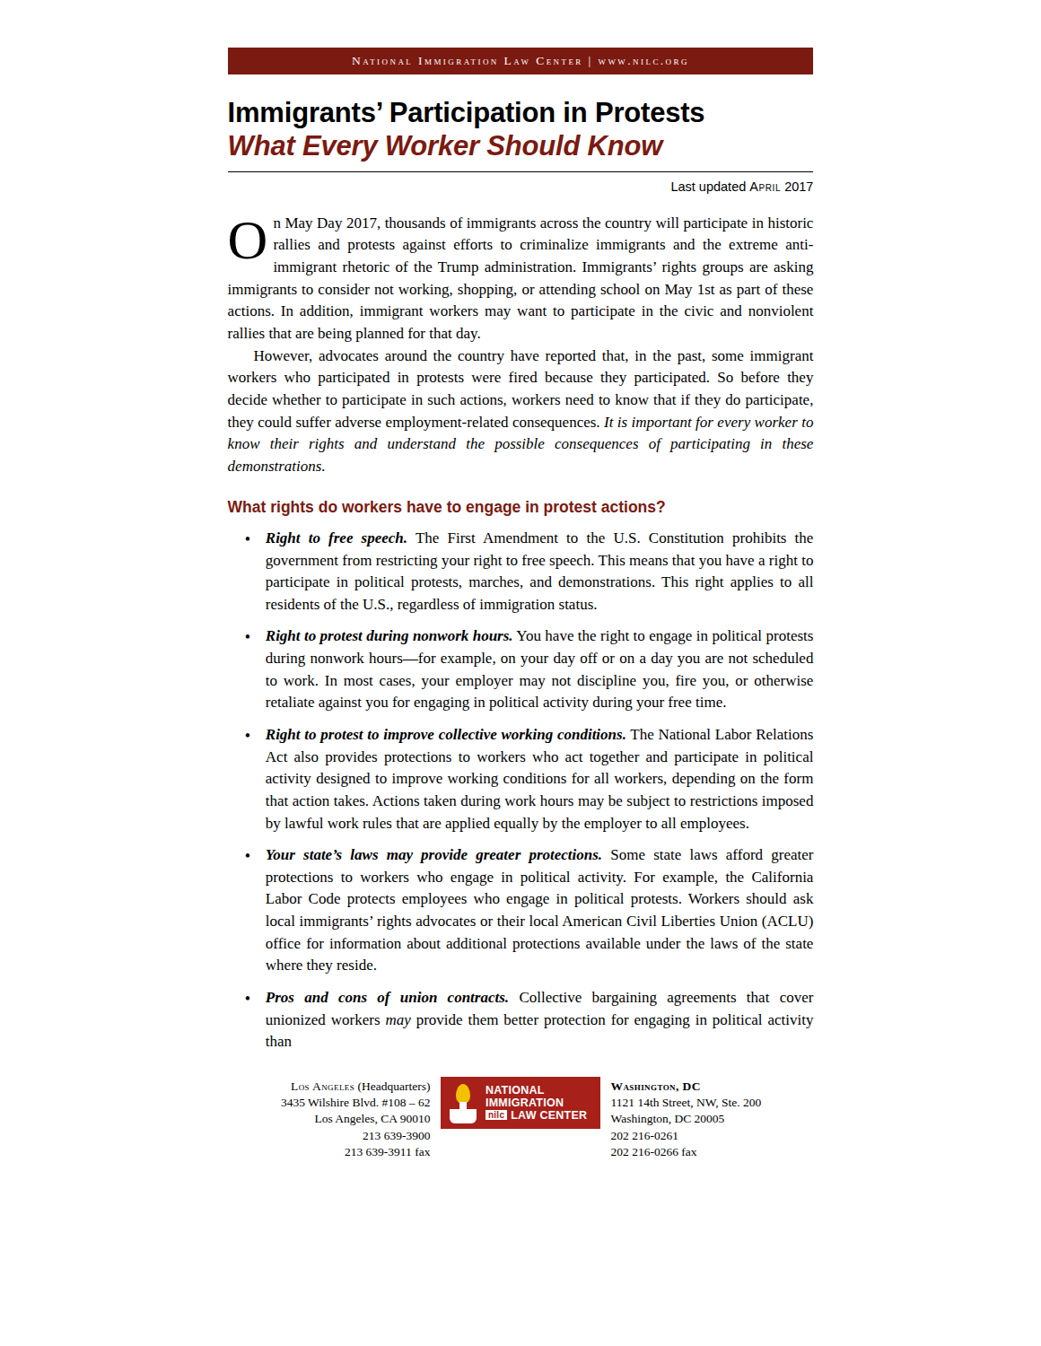National Immigration Law Center | www.nilc.org
Immigrants’ Participation in Protests What Every Worker Should Know
Last updated April 2017
On May Day 2017, thousands of immigrants across the country will participate in historic rallies and protests against efforts to criminalize immigrants and the extreme anti-immigrant rhetoric of the Trump administration. Immigrants’ rights groups are asking immigrants to consider not working, shopping, or attending school on May 1st as part of these actions. In addition, immigrant workers may want to participate in the civic and nonviolent rallies that are being planned for that day.
However, advocates around the country have reported that, in the past, some immigrant workers who participated in protests were fired because they participated. So before they decide whether to participate in such actions, workers need to know that if they do participate, they could suffer adverse employment-related consequences. It is important for every worker to know their rights and understand the possible consequences of participating in these demonstrations.
What rights do workers have to engage in protest actions?
Right to free speech. The First Amendment to the U.S. Constitution prohibits the government from restricting your right to free speech. This means that you have a right to participate in political protests, marches, and demonstrations. This right applies to all residents of the U.S., regardless of immigration status.
Right to protest during nonwork hours. You have the right to engage in political protests during nonwork hours—for example, on your day off or on a day you are not scheduled to work. In most cases, your employer may not discipline you, fire you, or otherwise retaliate against you for engaging in political activity during your free time.
Right to protest to improve collective working conditions. The National Labor Relations Act also provides protections to workers who act together and participate in political activity designed to improve working conditions for all workers, depending on the form that action takes. Actions taken during work hours may be subject to restrictions imposed by lawful work rules that are applied equally by the employer to all employees.
Your state’s laws may provide greater protections. Some state laws afford greater protections to workers who engage in political activity. For example, the California Labor Code protects employees who engage in political protests. Workers should ask local immigrants’ rights advocates or their local American Civil Liberties Union (ACLU) office for information about additional protections available under the laws of the state where they reside.
Pros and cons of union contracts. Collective bargaining agreements that cover unionized workers may provide them better protection for engaging in political activity than
Los Angeles (Headquarters)
3435 Wilshire Blvd. #108 – 62
Los Angeles, CA 90010
213 639-3900
213 639-3911 fax
NATIONAL
IMMIGRATION
nilc LAW CENTER
Washington, DC
1121 14th Street, NW, Ste. 200
Washington, DC 20005
202 216-0261
202 216-0266 fax